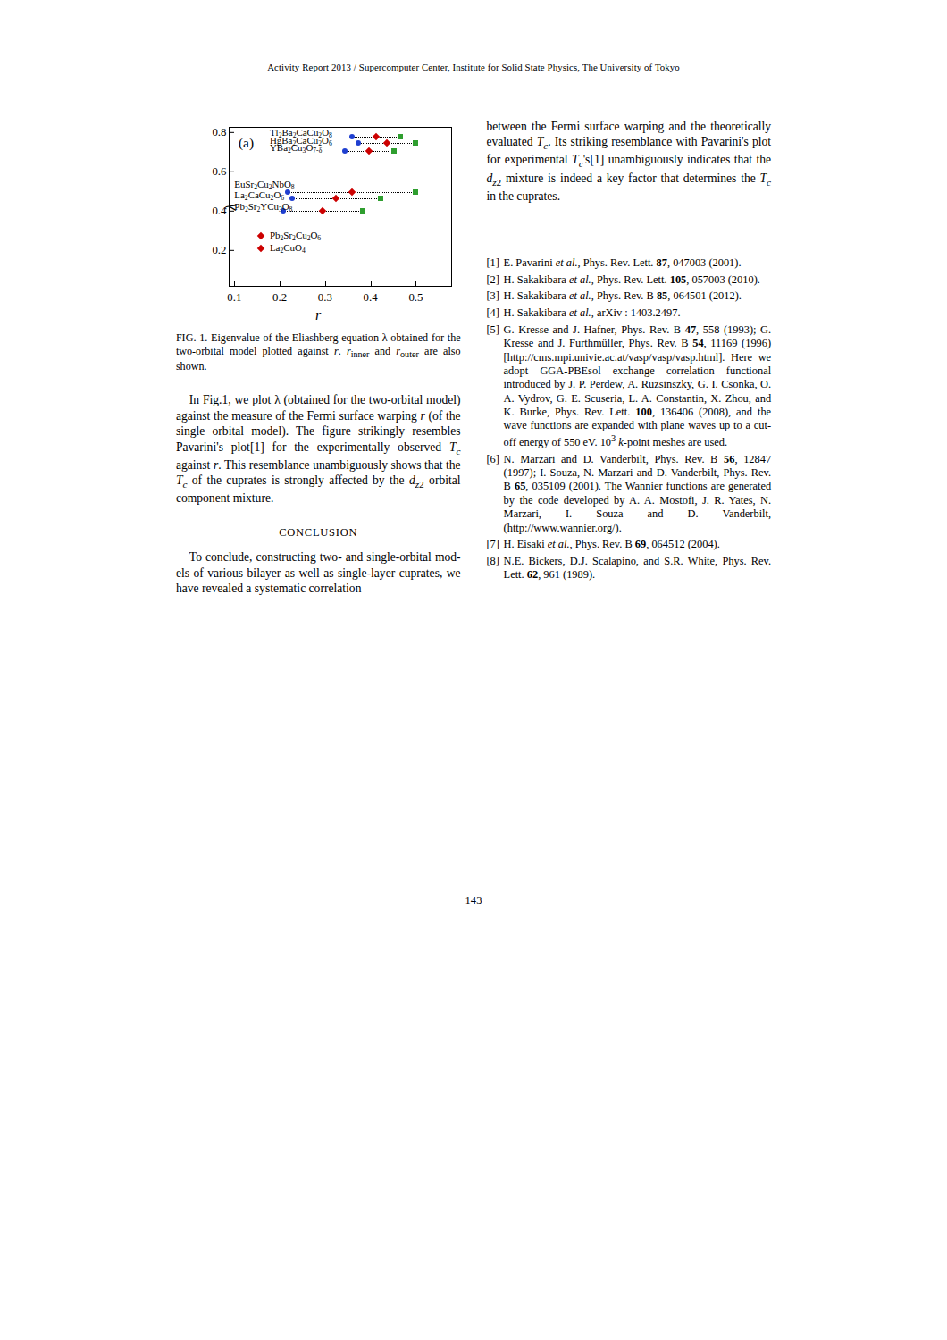Activity Report 2013 / Supercomputer Center, Institute for Solid State Physics, The University of Tokyo
(a)
λ
0.8
0.6
0.4
0.2
0.1
0.2
0.3
0.4
0.5
Tl2Ba2CaCu2O8
HgBa2CaCu2O6
YBa2Cu3O7-δ
EuSr2Cu2NbO8
La2CaCu2O6
Pb2Sr2YCu3O8
Pb2Sr2Cu2O6
La2CuO4
r
FIG. 1. Eigenvalue of the Eliashberg equation λ obtained for the two-orbital model plotted against r. rinner and router are also shown.
In Fig.1, we plot λ (obtained for the two-orbital model) against the measure of the Fermi surface warping r (of the single orbital model). The figure strikingly resembles Pavarini's plot[1] for the experimentally observed Tc against r. This resemblance unambiguously shows that the Tc of the cuprates is strongly affected by the dz2 orbital component mixture.
CONCLUSION
To conclude, constructing two- and single-orbital models of various bilayer as well as single-layer cuprates, we have revealed a systematic correlation
between the Fermi surface warping and the theoretically evaluated Tc. Its striking resemblance with Pavarini's plot for experimental Tc's[1] unambiguously indicates that the dz2 mixture is indeed a key factor that determines the Tc in the cuprates.
[1] E. Pavarini et al., Phys. Rev. Lett. 87, 047003 (2001).
[2] H. Sakakibara et al., Phys. Rev. Lett. 105, 057003 (2010).
[3] H. Sakakibara et al., Phys. Rev. B 85, 064501 (2012).
[4] H. Sakakibara et al., arXiv : 1403.2497.
[5] G. Kresse and J. Hafner, Phys. Rev. B 47, 558 (1993); G. Kresse and J. Furthmüller, Phys. Rev. B 54, 11169 (1996) [http://cms.mpi.univie.ac.at/vasp/vasp/vasp.html]. Here we adopt GGA-PBEsol exchange correlation functional introduced by J. P. Perdew, A. Ruzsinszky, G. I. Csonka, O. A. Vydrov, G. E. Scuseria, L. A. Constantin, X. Zhou, and K. Burke, Phys. Rev. Lett. 100, 136406 (2008), and the wave functions are expanded with plane waves up to a cut-off energy of 550 eV. 103 k-point meshes are used.
[6] N. Marzari and D. Vanderbilt, Phys. Rev. B 56, 12847 (1997); I. Souza, N. Marzari and D. Vanderbilt, Phys. Rev. B 65, 035109 (2001). The Wannier functions are generated by the code developed by A. A. Mostofi, J. R. Yates, N. Marzari, I. Souza and D. Vanderbilt, (http://www.wannier.org/).
[7] H. Eisaki et al., Phys. Rev. B 69, 064512 (2004).
[8] N.E. Bickers, D.J. Scalapino, and S.R. White, Phys. Rev. Lett. 62, 961 (1989).
143